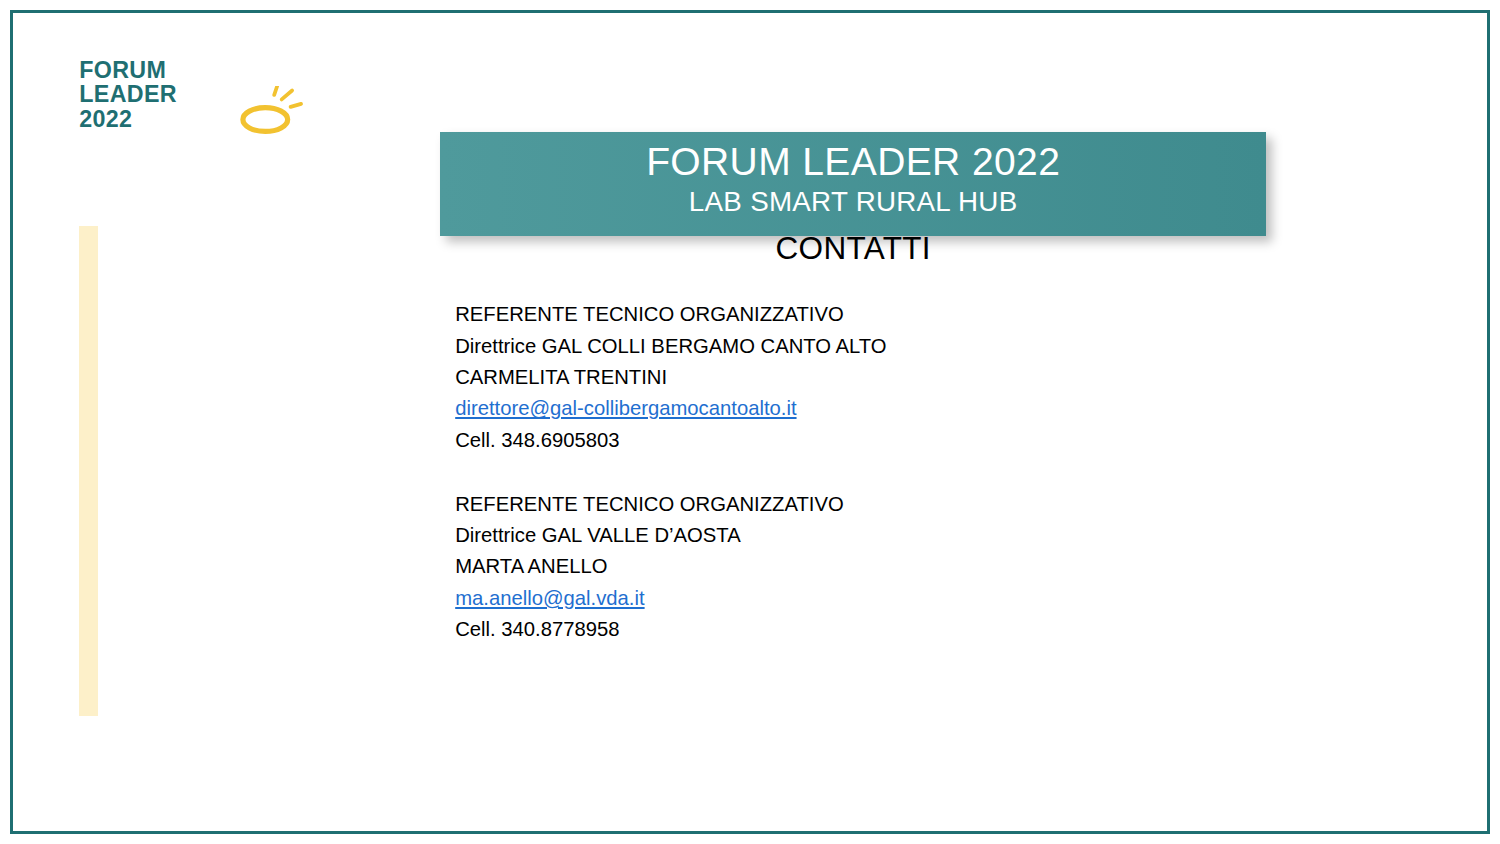FORUM LEADER 2022
FORUM LEADER 2022 LAB SMART RURAL HUB
CONTATTI
REFERENTE TECNICO ORGANIZZATIVO
Direttrice GAL COLLI BERGAMO CANTO ALTO
CARMELITA TRENTINI
direttore@gal-collibergamocantoalto.it
Cell. 348.6905803
REFERENTE TECNICO ORGANIZZATIVO
Direttrice GAL VALLE D’AOSTA
MARTA ANELLO
ma.anello@gal.vda.it
Cell. 340.8778958